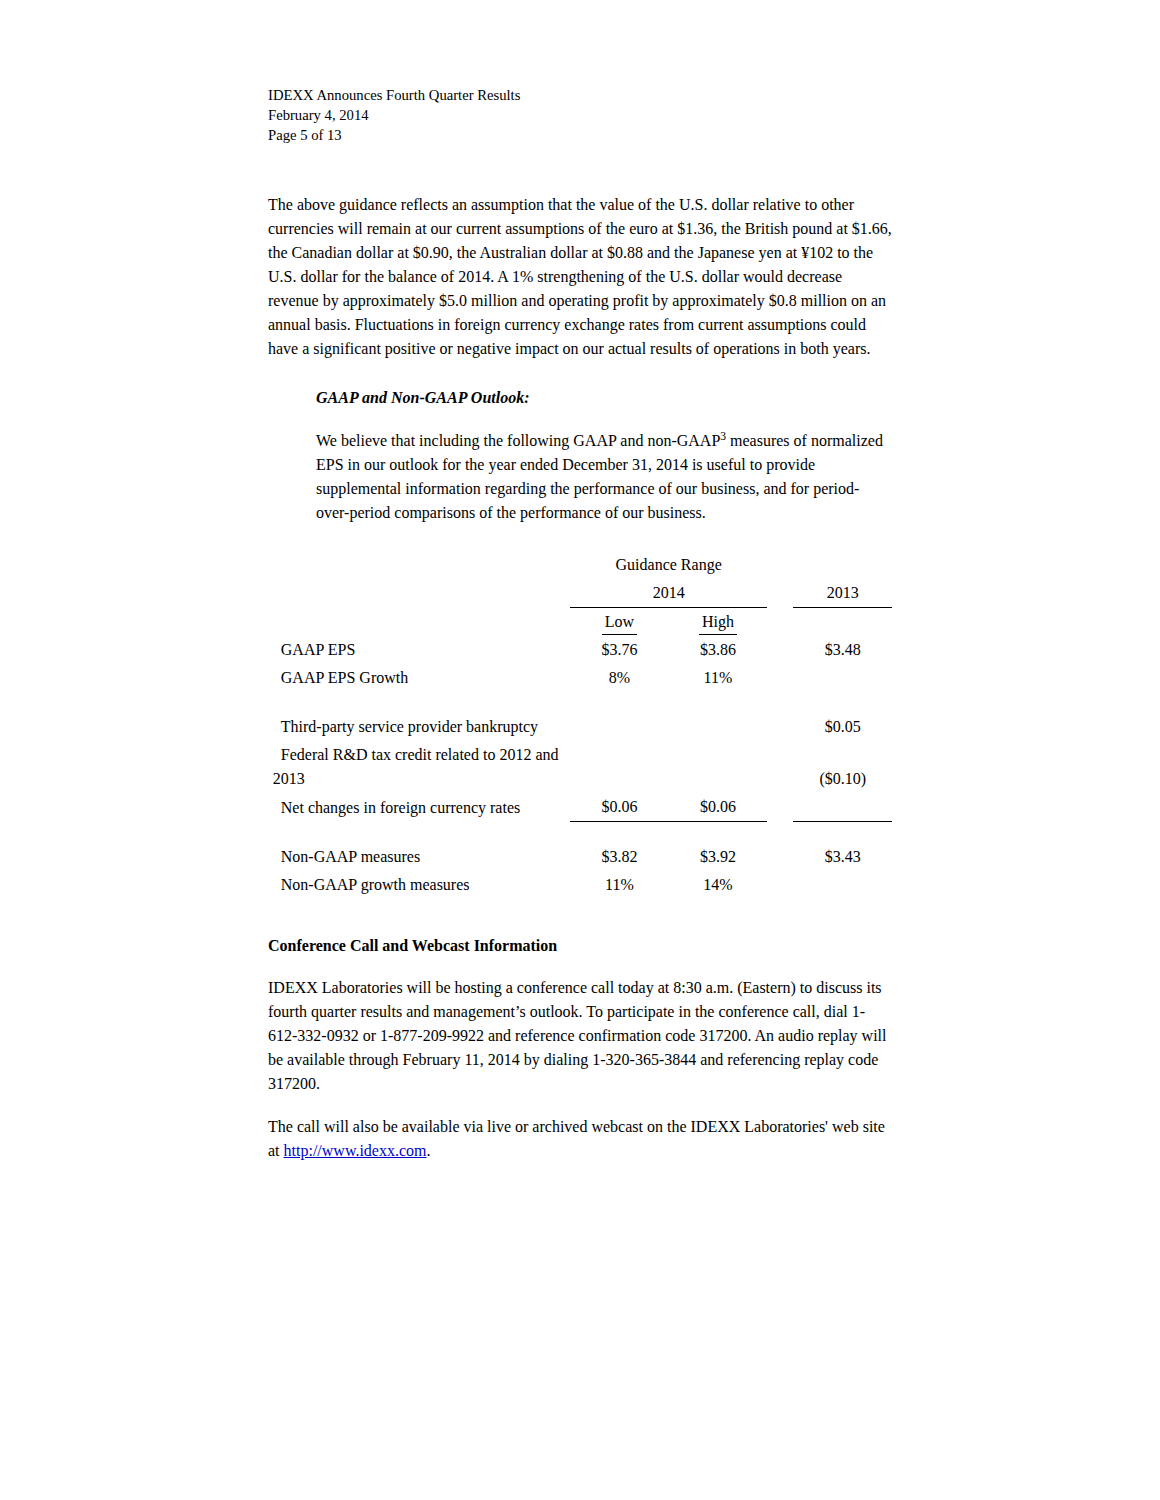IDEXX Announces Fourth Quarter Results
February 4, 2014
Page 5 of 13
The above guidance reflects an assumption that the value of the U.S. dollar relative to other currencies will remain at our current assumptions of the euro at $1.36, the British pound at $1.66, the Canadian dollar at $0.90, the Australian dollar at $0.88 and the Japanese yen at ¥102 to the U.S. dollar for the balance of 2014. A 1% strengthening of the U.S. dollar would decrease revenue by approximately $5.0 million and operating profit by approximately $0.8 million on an annual basis. Fluctuations in foreign currency exchange rates from current assumptions could have a significant positive or negative impact on our actual results of operations in both years.
GAAP and Non-GAAP Outlook:
We believe that including the following GAAP and non-GAAP3 measures of normalized EPS in our outlook for the year ended December 31, 2014 is useful to provide supplemental information regarding the performance of our business, and for period-over-period comparisons of the performance of our business.
| | Guidance Range | | |
| | 2014 | | 2013 |
| | Low | High | | |
| GAAP EPS | $3.76 | $3.86 | | $3.48 |
| GAAP EPS Growth | 8% | 11% | | |
| Third-party service provider bankruptcy | | | | $0.05 |
| Federal R&D tax credit related to 2012 and 2013 | | | | ($0.10) |
| Net changes in foreign currency rates | $0.06 | $0.06 | | |
| Non-GAAP measures | $3.82 | $3.92 | | $3.43 |
| Non-GAAP growth measures | 11% | 14% | | |
Conference Call and Webcast Information
IDEXX Laboratories will be hosting a conference call today at 8:30 a.m. (Eastern) to discuss its fourth quarter results and management’s outlook. To participate in the conference call, dial 1-612-332-0932 or 1-877-209-9922 and reference confirmation code 317200. An audio replay will be available through February 11, 2014 by dialing 1-320-365-3844 and referencing replay code 317200.
The call will also be available via live or archived webcast on the IDEXX Laboratories' web site at http://www.idexx.com.